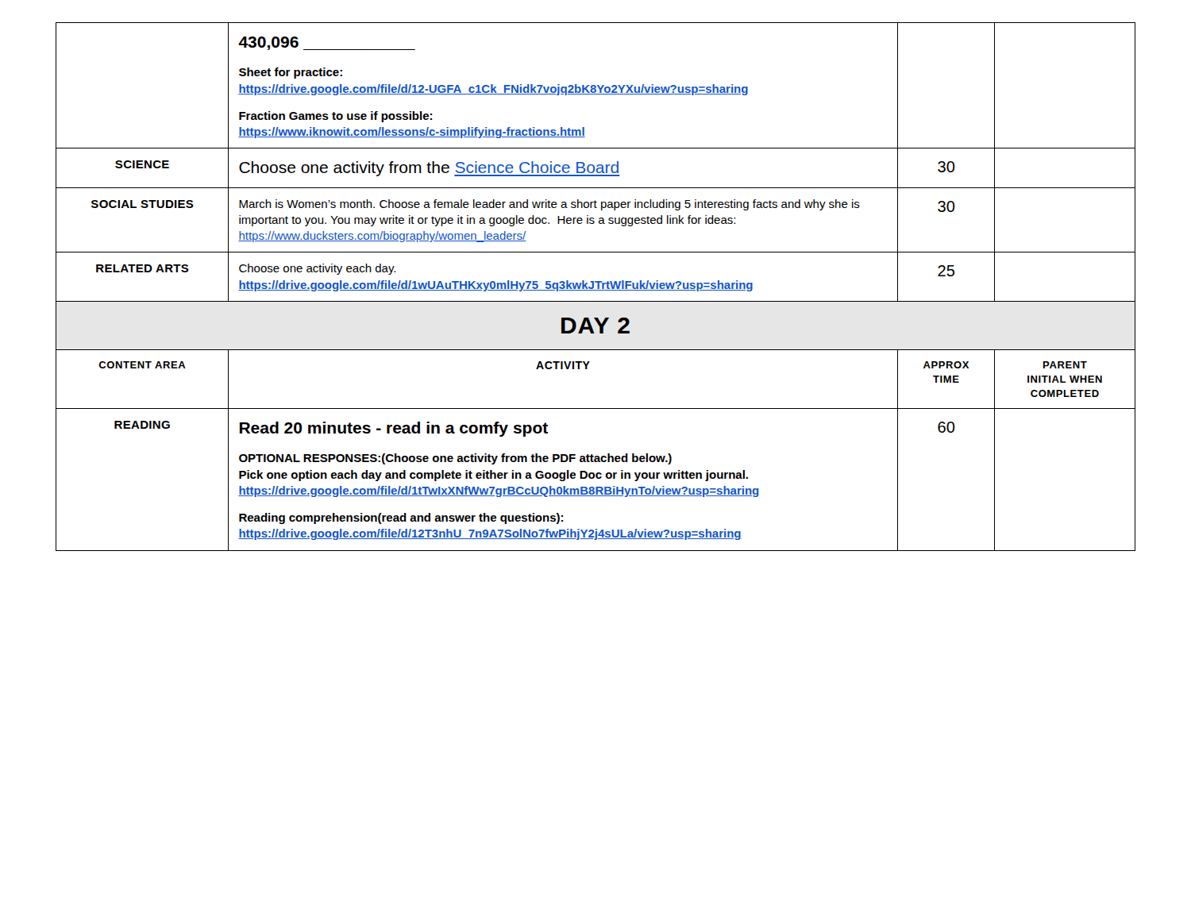| | 430,096 ____________ Sheet for practice: https://drive.google.com/file/d/12-UGFA_c1Ck_FNidk7vojq2bK8Yo2YXu/view?usp=sharing Fraction Games to use if possible: https://www.iknowit.com/lessons/c-simplifying-fractions.html | | |
| SCIENCE | Choose one activity from the Science Choice Board | 30 | |
| SOCIAL STUDIES | March is Women’s month. Choose a female leader and write a short paper including 5 interesting facts and why she is important to you. You may write it or type it in a google doc. Here is a suggested link for ideas: https://www.ducksters.com/biography/women_leaders/ | 30 | |
| RELATED ARTS | Choose one activity each day. https://drive.google.com/file/d/1wUAuTHKxy0mlHy75_5q3kwkJTrtWlFuk/view?usp=sharing | 25 | |
| DAY 2 |
| CONTENT AREA | ACTIVITY | APPROX TIME | PARENT INITIAL WHEN COMPLETED |
| READING | Read 20 minutes - read in a comfy spot OPTIONAL RESPONSES:(Choose one activity from the PDF attached below.) Pick one option each day and complete it either in a Google Doc or in your written journal. https://drive.google.com/file/d/1tTwIxXNfWw7grBCcUQh0kmB8RBiHynTo/view?usp=sharing Reading comprehension(read and answer the questions): https://drive.google.com/file/d/12T3nhU_7n9A7SolNo7fwPihjY2j4sULa/view?usp=sharing | 60 | |